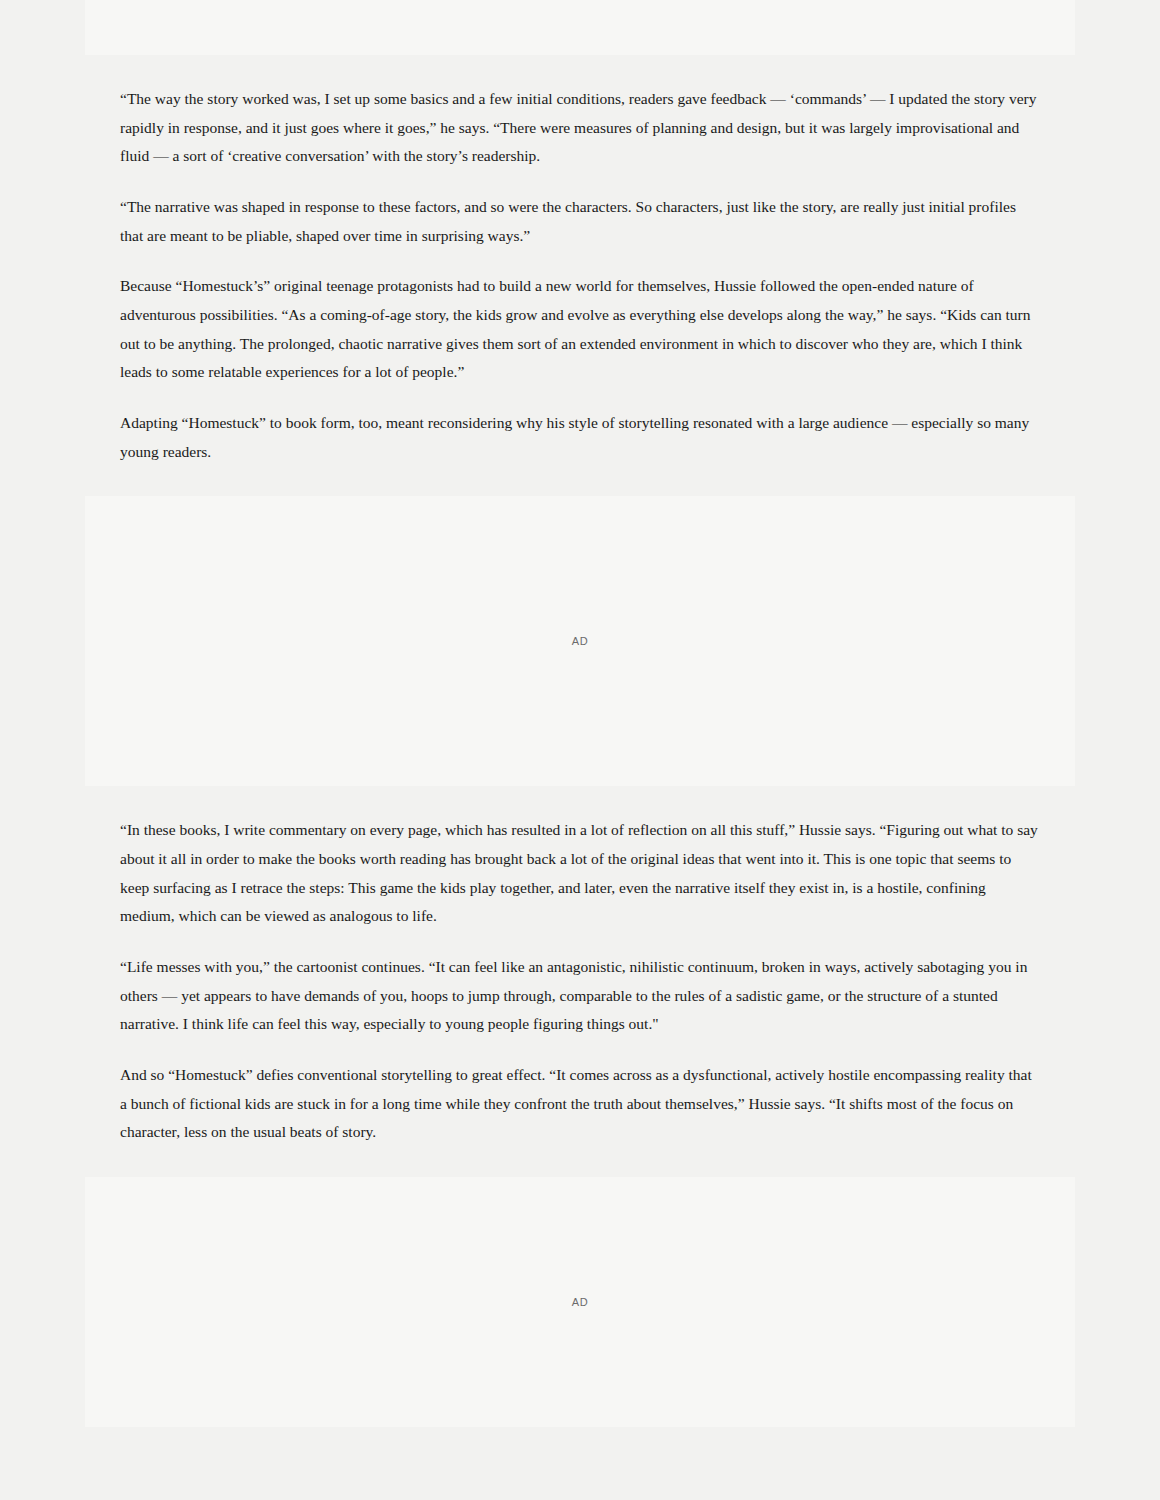“The way the story worked was, I set up some basics and a few initial conditions, readers gave feedback — ‘commands’ — I updated the story very rapidly in response, and it just goes where it goes,” he says. “There were measures of planning and design, but it was largely improvisational and fluid — a sort of ‘creative conversation’ with the story’s readership.
“The narrative was shaped in response to these factors, and so were the characters. So characters, just like the story, are really just initial profiles that are meant to be pliable, shaped over time in surprising ways.”
Because “Homestuck’s” original teenage protagonists had to build a new world for themselves, Hussie followed the open-ended nature of adventurous possibilities. “As a coming-of-age story, the kids grow and evolve as everything else develops along the way,” he says. “Kids can turn out to be anything. The prolonged, chaotic narrative gives them sort of an extended environment in which to discover who they are, which I think leads to some relatable experiences for a lot of people.”
Adapting “Homestuck” to book form, too, meant reconsidering why his style of storytelling resonated with a large audience — especially so many young readers.
AD
“In these books, I write commentary on every page, which has resulted in a lot of reflection on all this stuff,” Hussie says. “Figuring out what to say about it all in order to make the books worth reading has brought back a lot of the original ideas that went into it. This is one topic that seems to keep surfacing as I retrace the steps: This game the kids play together, and later, even the narrative itself they exist in, is a hostile, confining medium, which can be viewed as analogous to life.
“Life messes with you,” the cartoonist continues. “It can feel like an antagonistic, nihilistic continuum, broken in ways, actively sabotaging you in others — yet appears to have demands of you, hoops to jump through, comparable to the rules of a sadistic game, or the structure of a stunted narrative. I think life can feel this way, especially to young people figuring things out."
And so “Homestuck” defies conventional storytelling to great effect. “It comes across as a dysfunctional, actively hostile encompassing reality that a bunch of fictional kids are stuck in for a long time while they confront the truth about themselves,” Hussie says. “It shifts most of the focus on character, less on the usual beats of story.
AD